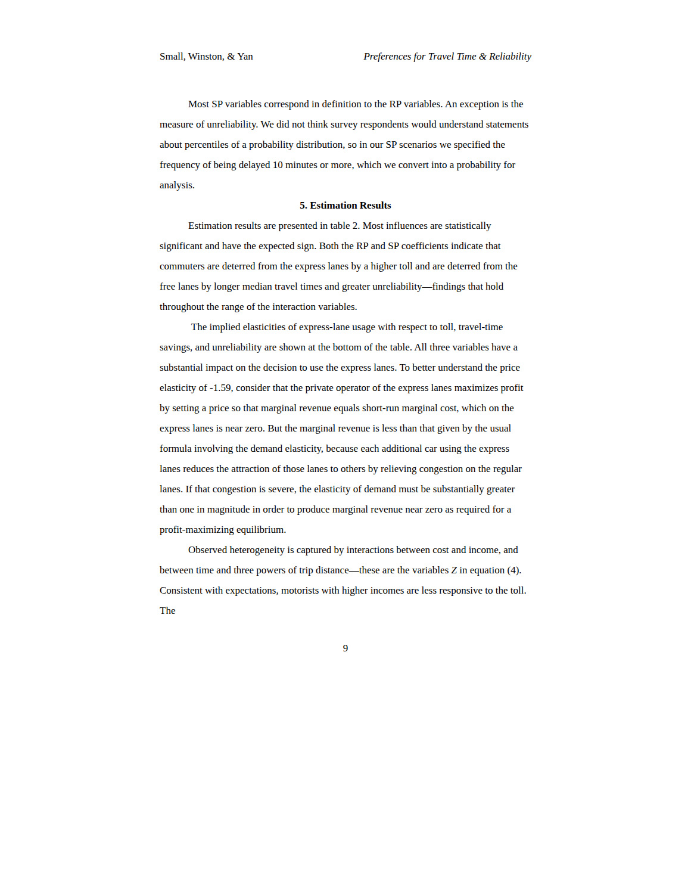Small, Winston, & Yan Preferences for Travel Time & Reliability
Most SP variables correspond in definition to the RP variables. An exception is the measure of unreliability. We did not think survey respondents would understand statements about percentiles of a probability distribution, so in our SP scenarios we specified the frequency of being delayed 10 minutes or more, which we convert into a probability for analysis.
5. Estimation Results
Estimation results are presented in table 2. Most influences are statistically significant and have the expected sign. Both the RP and SP coefficients indicate that commuters are deterred from the express lanes by a higher toll and are deterred from the free lanes by longer median travel times and greater unreliability—findings that hold throughout the range of the interaction variables.
The implied elasticities of express-lane usage with respect to toll, travel-time savings, and unreliability are shown at the bottom of the table. All three variables have a substantial impact on the decision to use the express lanes. To better understand the price elasticity of -1.59, consider that the private operator of the express lanes maximizes profit by setting a price so that marginal revenue equals short-run marginal cost, which on the express lanes is near zero. But the marginal revenue is less than that given by the usual formula involving the demand elasticity, because each additional car using the express lanes reduces the attraction of those lanes to others by relieving congestion on the regular lanes. If that congestion is severe, the elasticity of demand must be substantially greater than one in magnitude in order to produce marginal revenue near zero as required for a profit-maximizing equilibrium.
Observed heterogeneity is captured by interactions between cost and income, and between time and three powers of trip distance—these are the variables Z in equation (4). Consistent with expectations, motorists with higher incomes are less responsive to the toll. The
9